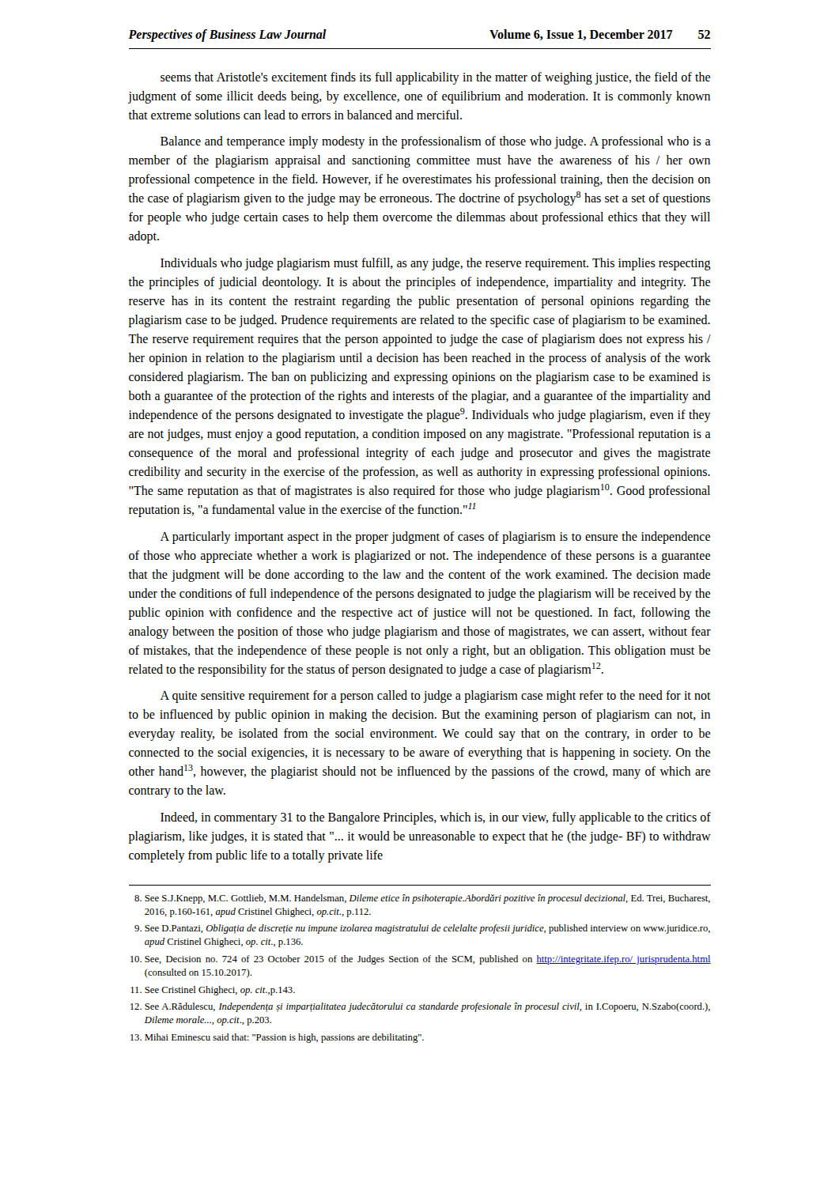Perspectives of Business Law Journal Volume 6, Issue 1, December 201752
seems that Aristotle's excitement finds its full applicability in the matter of weighing justice, the field of the judgment of some illicit deeds being, by excellence, one of equilibrium and moderation. It is commonly known that extreme solutions can lead to errors in balanced and merciful.
Balance and temperance imply modesty in the professionalism of those who judge. A professional who is a member of the plagiarism appraisal and sanctioning committee must have the awareness of his / her own professional competence in the field. However, if he overestimates his professional training, then the decision on the case of plagiarism given to the judge may be erroneous. The doctrine of psychology8 has set a set of questions for people who judge certain cases to help them overcome the dilemmas about professional ethics that they will adopt.
Individuals who judge plagiarism must fulfill, as any judge, the reserve requirement. This implies respecting the principles of judicial deontology. It is about the principles of independence, impartiality and integrity. The reserve has in its content the restraint regarding the public presentation of personal opinions regarding the plagiarism case to be judged. Prudence requirements are related to the specific case of plagiarism to be examined. The reserve requirement requires that the person appointed to judge the case of plagiarism does not express his / her opinion in relation to the plagiarism until a decision has been reached in the process of analysis of the work considered plagiarism. The ban on publicizing and expressing opinions on the plagiarism case to be examined is both a guarantee of the protection of the rights and interests of the plagiar, and a guarantee of the impartiality and independence of the persons designated to investigate the plague9. Individuals who judge plagiarism, even if they are not judges, must enjoy a good reputation, a condition imposed on any magistrate. "Professional reputation is a consequence of the moral and professional integrity of each judge and prosecutor and gives the magistrate credibility and security in the exercise of the profession, as well as authority in expressing professional opinions. "The same reputation as that of magistrates is also required for those who judge plagiarism10. Good professional reputation is, "a fundamental value in the exercise of the function."11
A particularly important aspect in the proper judgment of cases of plagiarism is to ensure the independence of those who appreciate whether a work is plagiarized or not. The independence of these persons is a guarantee that the judgment will be done according to the law and the content of the work examined. The decision made under the conditions of full independence of the persons designated to judge the plagiarism will be received by the public opinion with confidence and the respective act of justice will not be questioned. In fact, following the analogy between the position of those who judge plagiarism and those of magistrates, we can assert, without fear of mistakes, that the independence of these people is not only a right, but an obligation. This obligation must be related to the responsibility for the status of person designated to judge a case of plagiarism12.
A quite sensitive requirement for a person called to judge a plagiarism case might refer to the need for it not to be influenced by public opinion in making the decision. But the examining person of plagiarism can not, in everyday reality, be isolated from the social environment. We could say that on the contrary, in order to be connected to the social exigencies, it is necessary to be aware of everything that is happening in society. On the other hand13, however, the plagiarist should not be influenced by the passions of the crowd, many of which are contrary to the law.
Indeed, in commentary 31 to the Bangalore Principles, which is, in our view, fully applicable to the critics of plagiarism, like judges, it is stated that "... it would be unreasonable to expect that he (the judge- BF) to withdraw completely from public life to a totally private life
See S.J.Knepp, M.C. Gottlieb, M.M. Handelsman, Dileme etice în psihoterapie.Abordări pozitive în procesul decizional, Ed. Trei, Bucharest, 2016, p.160-161, apud Cristinel Ghigheci, op.cit., p.112.
See D.Pantazi, Obligația de discreție nu impune izolarea magistratului de celelalte profesii juridice, published interview on www.juridice.ro, apud Cristinel Ghigheci, op. cit., p.136.
See, Decision no. 724 of 23 October 2015 of the Judges Section of the SCM, published on http://integritate.ifep.ro/ jurisprudenta.html (consulted on 15.10.2017).
See Cristinel Ghigheci, op. cit.,p.143.
See A.Rădulescu, Independența și imparțialitatea judecătorului ca standarde profesionale în procesul civil, in I.Copoeru, N.Szabo(coord.), Dileme morale..., op.cit., p.203.
Mihai Eminescu said that: "Passion is high, passions are debilitating".